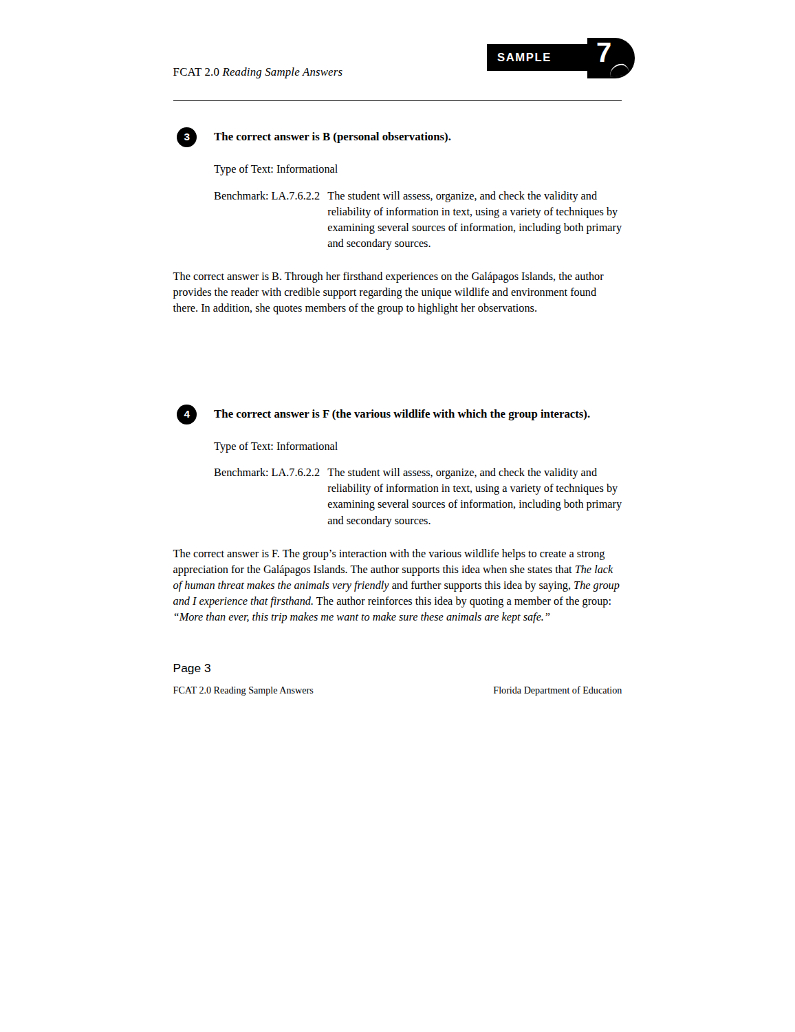SAMPLE
7
FCAT 2.0 Reading Sample Answers
3 The correct answer is B (personal observations).
Type of Text: Informational
Benchmark: LA.7.6.2.2 The student will assess, organize, and check the validity and reliability of information in text, using a variety of techniques by examining several sources of information, including both primary and secondary sources.
The correct answer is B. Through her firsthand experiences on the Galápagos Islands, the author provides the reader with credible support regarding the unique wildlife and environment found there. In addition, she quotes members of the group to highlight her observations.
4 The correct answer is F (the various wildlife with which the group interacts).
Type of Text: Informational
Benchmark: LA.7.6.2.2 The student will assess, organize, and check the validity and reliability of information in text, using a variety of techniques by examining several sources of information, including both primary and secondary sources.
The correct answer is F. The group’s interaction with the various wildlife helps to create a strong appreciation for the Galápagos Islands. The author supports this idea when she states that The lack of human threat makes the animals very friendly and further supports this idea by saying, The group and I experience that firsthand. The author reinforces this idea by quoting a member of the group: “More than ever, this trip makes me want to make sure these animals are kept safe.”
Page 3
FCAT 2.0 Reading Sample Answers
Florida Department of Education